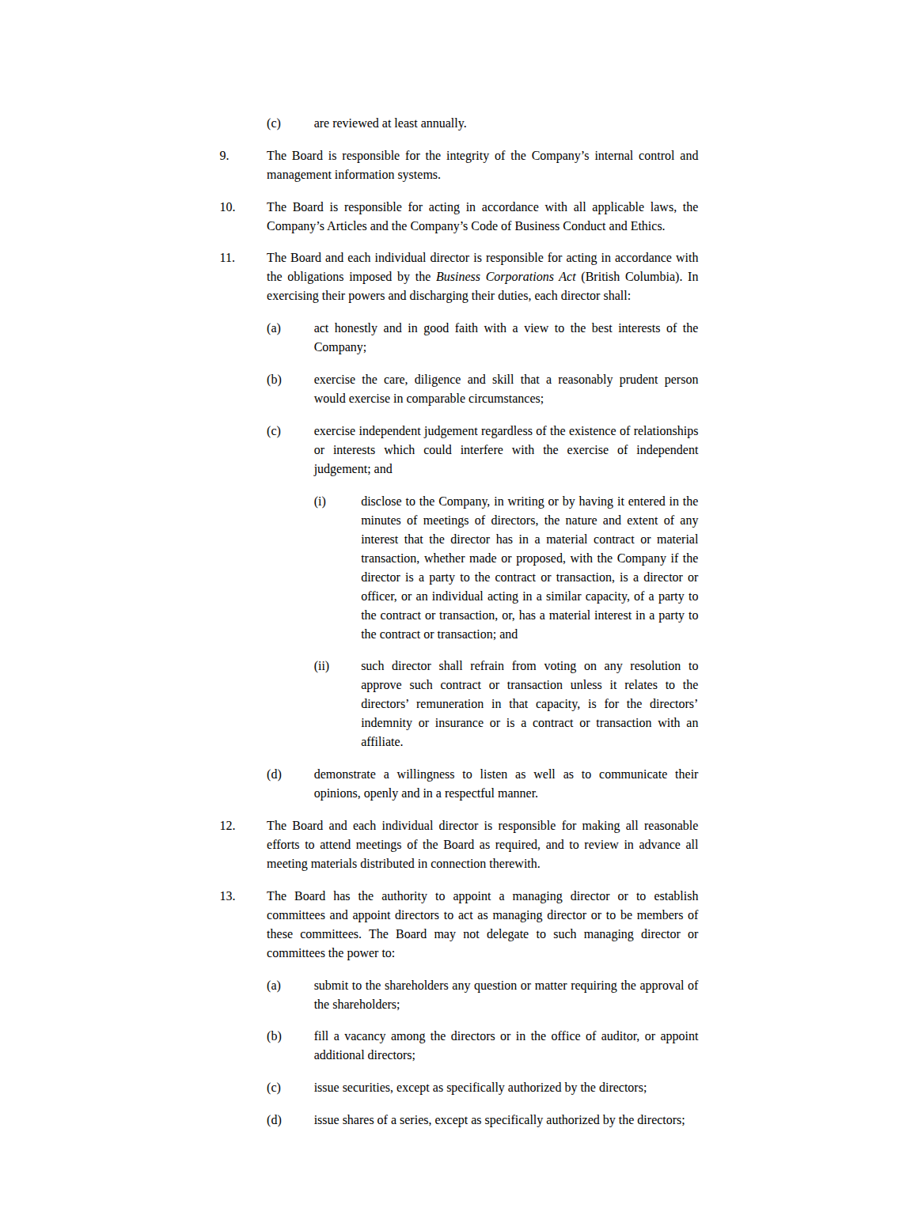(c)
are reviewed at least annually.
9.
The Board is responsible for the integrity of the Company’s internal control and management information systems.
10.
The Board is responsible for acting in accordance with all applicable laws, the Company’s Articles and the Company’s Code of Business Conduct and Ethics.
11.
The Board and each individual director is responsible for acting in accordance with the obligations imposed by the Business Corporations Act (British Columbia). In exercising their powers and discharging their duties, each director shall:
(a)
act honestly and in good faith with a view to the best interests of the Company;
(b)
exercise the care, diligence and skill that a reasonably prudent person would exercise in comparable circumstances;
(c)
exercise independent judgement regardless of the existence of relationships or interests which could interfere with the exercise of independent judgement; and
(i)
disclose to the Company, in writing or by having it entered in the minutes of meetings of directors, the nature and extent of any interest that the director has in a material contract or material transaction, whether made or proposed, with the Company if the director is a party to the contract or transaction, is a director or officer, or an individual acting in a similar capacity, of a party to the contract or transaction, or, has a material interest in a party to the contract or transaction; and
(ii)
such director shall refrain from voting on any resolution to approve such contract or transaction unless it relates to the directors’ remuneration in that capacity, is for the directors’ indemnity or insurance or is a contract or transaction with an affiliate.
(d)
demonstrate a willingness to listen as well as to communicate their opinions, openly and in a respectful manner.
12.
The Board and each individual director is responsible for making all reasonable efforts to attend meetings of the Board as required, and to review in advance all meeting materials distributed in connection therewith.
13.
The Board has the authority to appoint a managing director or to establish committees and appoint directors to act as managing director or to be members of these committees. The Board may not delegate to such managing director or committees the power to:
(a)
submit to the shareholders any question or matter requiring the approval of the shareholders;
(b)
fill a vacancy among the directors or in the office of auditor, or appoint additional directors;
(c)
issue securities, except as specifically authorized by the directors;
(d)
issue shares of a series, except as specifically authorized by the directors;